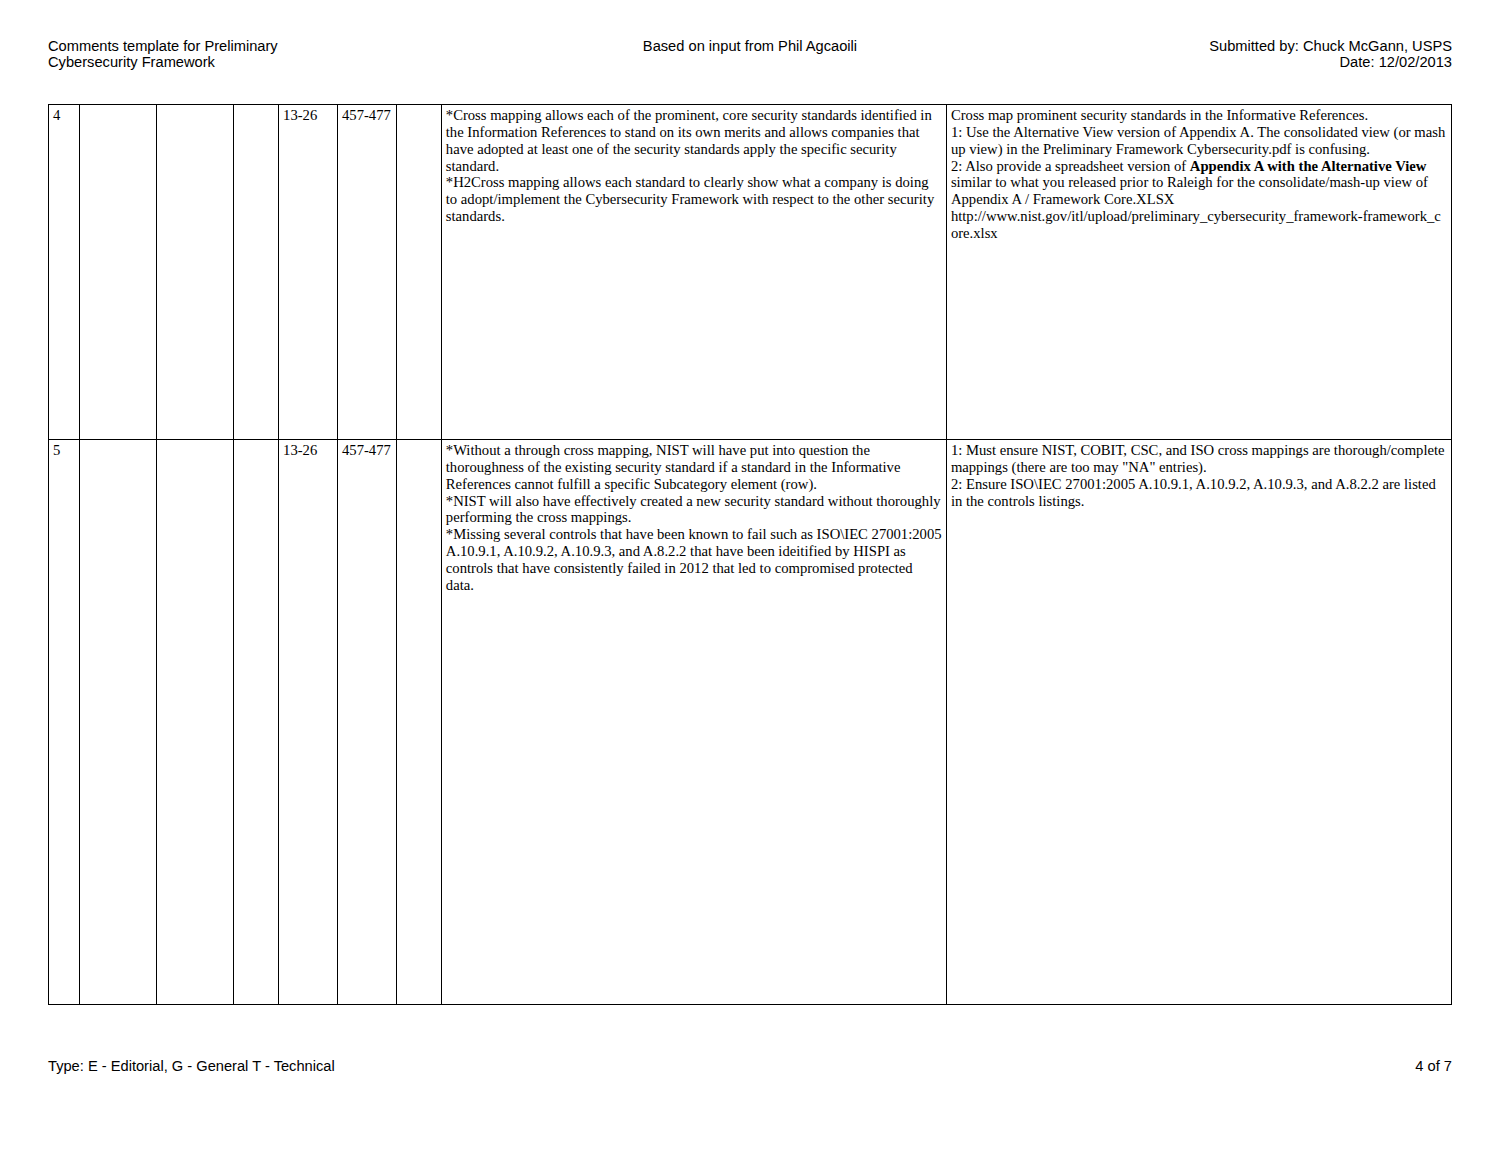Comments template for Preliminary
Cybersecurity Framework
Based on input from Phil Agcaoili
Submitted by: Chuck McGann, USPS
Date: 12/02/2013
| 4 | | | | 13-26 | 457-477 | | *Cross mapping allows each of the prominent, core security standards identified in the Information References to stand on its own merits and allows companies that have adopted at least one of the security standards apply the specific security standard. *H2Cross mapping allows each standard to clearly show what a company is doing to adopt/implement the Cybersecurity Framework with respect to the other security standards. | Cross map prominent security standards in the Informative References. 1: Use the Alternative View version of Appendix A. The consolidated view (or mash up view) in the Preliminary Framework Cybersecurity.pdf is confusing. 2: Also provide a spreadsheet version of Appendix A with the Alternative View similar to what you released prior to Raleigh for the consolidate/mash-up view of Appendix A / Framework Core.XLSX http://www.nist.gov/itl/upload/preliminary_cybersecurity_framework-framework_core.xlsx |
| 5 | | | | 13-26 | 457-477 | | *Without a through cross mapping, NIST will have put into question the thoroughness of the existing security standard if a standard in the Informative References cannot fulfill a specific Subcategory element (row). *NIST will also have effectively created a new security standard without thoroughly performing the cross mappings. *Missing several controls that have been known to fail such as ISO\IEC 27001:2005 A.10.9.1, A.10.9.2, A.10.9.3, and A.8.2.2 that have been ideitified by HISPI as controls that have consistently failed in 2012 that led to compromised protected data. | 1: Must ensure NIST, COBIT, CSC, and ISO cross mappings are thorough/complete mappings (there are too may "NA" entries). 2: Ensure ISO\IEC 27001:2005 A.10.9.1, A.10.9.2, A.10.9.3, and A.8.2.2 are listed in the controls listings. |
Type: E - Editorial, G - General T - Technical
4 of 7